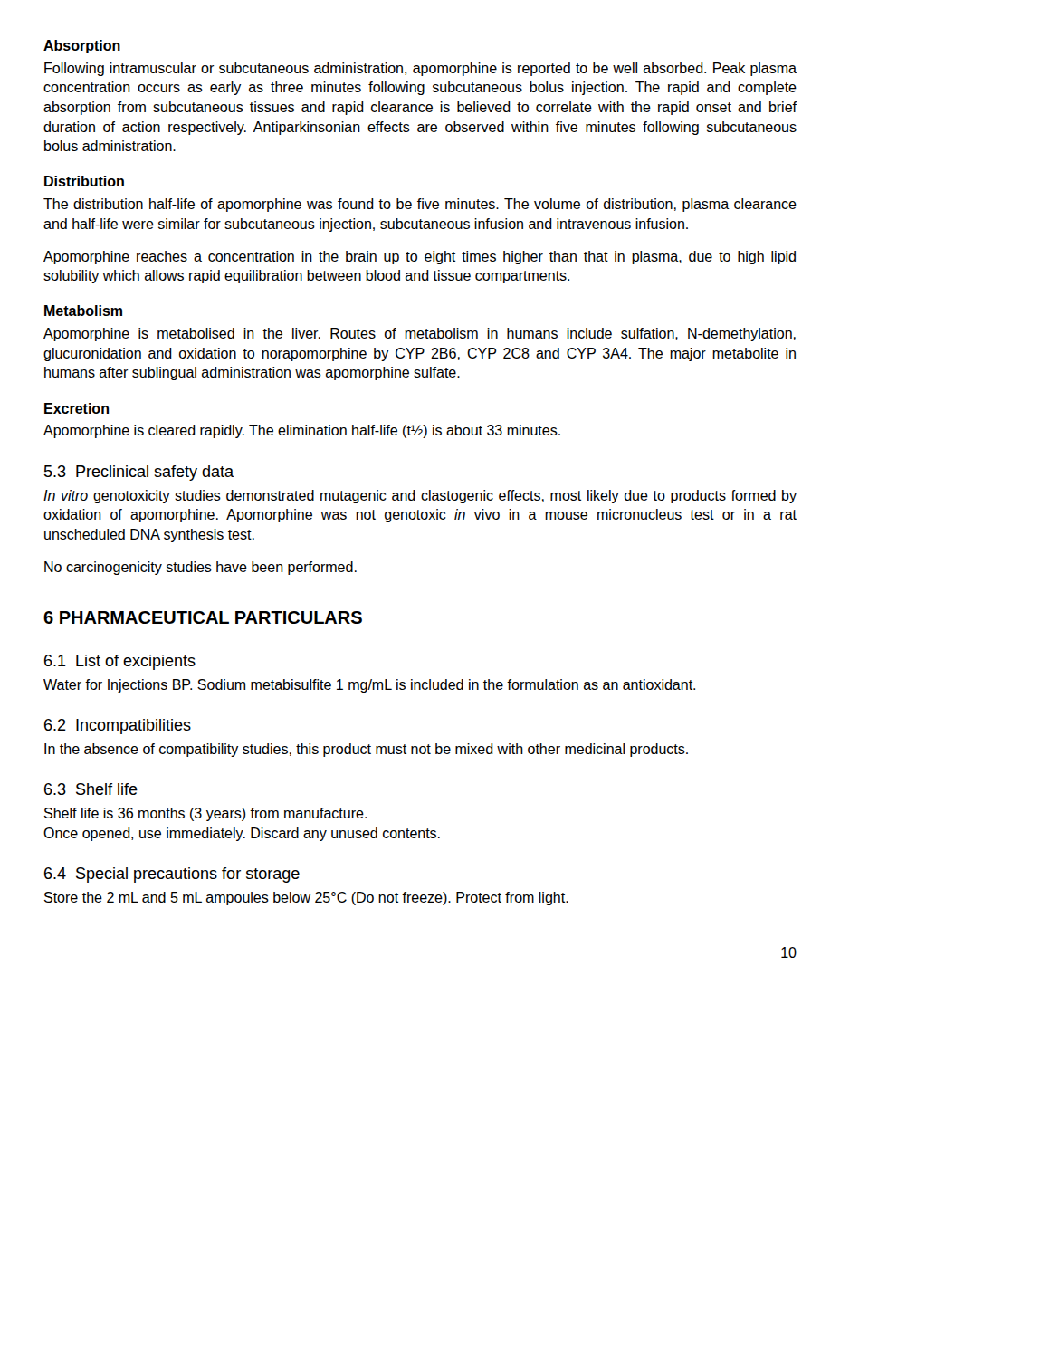Absorption
Following intramuscular or subcutaneous administration, apomorphine is reported to be well absorbed. Peak plasma concentration occurs as early as three minutes following subcutaneous bolus injection. The rapid and complete absorption from subcutaneous tissues and rapid clearance is believed to correlate with the rapid onset and brief duration of action respectively. Antiparkinsonian effects are observed within five minutes following subcutaneous bolus administration.
Distribution
The distribution half-life of apomorphine was found to be five minutes. The volume of distribution, plasma clearance and half-life were similar for subcutaneous injection, subcutaneous infusion and intravenous infusion.
Apomorphine reaches a concentration in the brain up to eight times higher than that in plasma, due to high lipid solubility which allows rapid equilibration between blood and tissue compartments.
Metabolism
Apomorphine is metabolised in the liver. Routes of metabolism in humans include sulfation, N-demethylation, glucuronidation and oxidation to norapomorphine by CYP 2B6, CYP 2C8 and CYP 3A4. The major metabolite in humans after sublingual administration was apomorphine sulfate.
Excretion
Apomorphine is cleared rapidly. The elimination half-life (t½) is about 33 minutes.
5.3 Preclinical safety data
In vitro genotoxicity studies demonstrated mutagenic and clastogenic effects, most likely due to products formed by oxidation of apomorphine. Apomorphine was not genotoxic in vivo in a mouse micronucleus test or in a rat unscheduled DNA synthesis test.
No carcinogenicity studies have been performed.
6 PHARMACEUTICAL PARTICULARS
6.1 List of excipients
Water for Injections BP. Sodium metabisulfite 1 mg/mL is included in the formulation as an antioxidant.
6.2 Incompatibilities
In the absence of compatibility studies, this product must not be mixed with other medicinal products.
6.3 Shelf life
Shelf life is 36 months (3 years) from manufacture.
Once opened, use immediately. Discard any unused contents.
6.4 Special precautions for storage
Store the 2 mL and 5 mL ampoules below 25°C (Do not freeze). Protect from light.
10